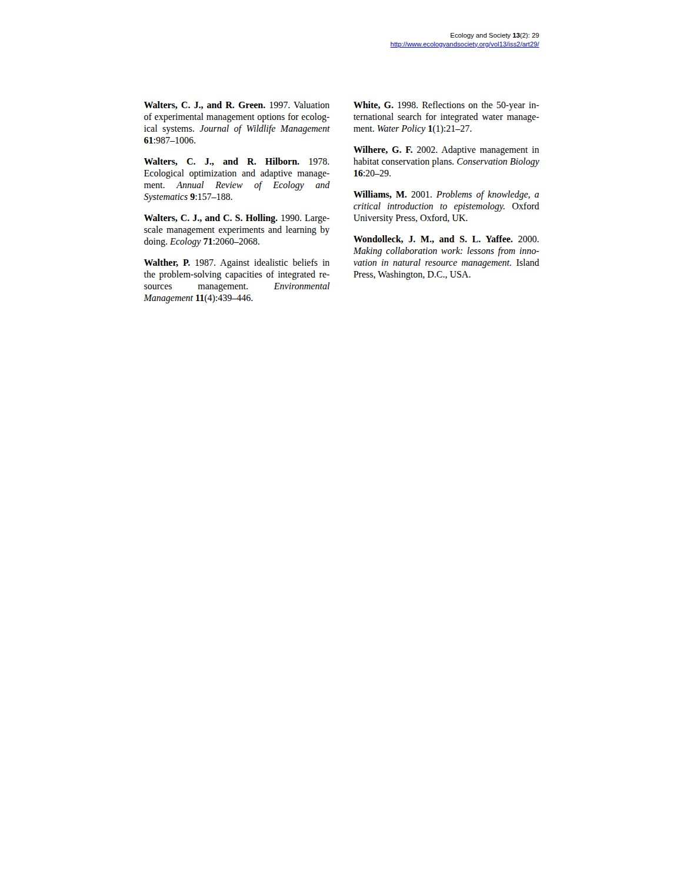Ecology and Society 13(2): 29
http://www.ecologyandsociety.org/vol13/iss2/art29/
Walters, C. J., and R. Green. 1997. Valuation of experimental management options for ecological systems. Journal of Wildlife Management 61:987–1006.
Walters, C. J., and R. Hilborn. 1978. Ecological optimization and adaptive management. Annual Review of Ecology and Systematics 9:157–188.
Walters, C. J., and C. S. Holling. 1990. Large-scale management experiments and learning by doing. Ecology 71:2060–2068.
Walther, P. 1987. Against idealistic beliefs in the problem-solving capacities of integrated resources management. Environmental Management 11(4):439–446.
White, G. 1998. Reflections on the 50-year international search for integrated water management. Water Policy 1(1):21–27.
Wilhere, G. F. 2002. Adaptive management in habitat conservation plans. Conservation Biology 16:20–29.
Williams, M. 2001. Problems of knowledge, a critical introduction to epistemology. Oxford University Press, Oxford, UK.
Wondolleck, J. M., and S. L. Yaffee. 2000. Making collaboration work: lessons from innovation in natural resource management. Island Press, Washington, D.C., USA.